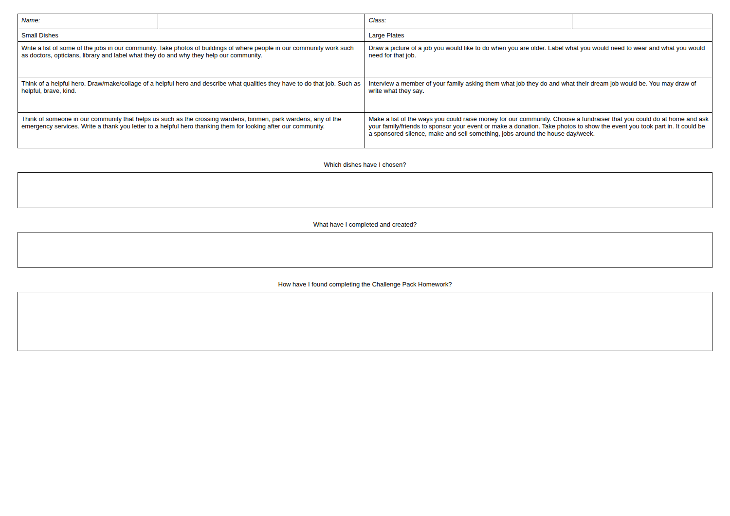| Name: | | Class: | |
| Small Dishes | Large Plates |
| Write a list of some of the jobs in our community. Take photos of buildings of where people in our community work such as doctors, opticians, library and label what they do and why they help our community. | Draw a picture of a job you would like to do when you are older. Label what you would need to wear and what you would need for that job. |
| Think of a helpful hero. Draw/make/collage of a helpful hero and describe what qualities they have to do that job. Such as helpful, brave, kind. | Interview a member of your family asking them what job they do and what their dream job would be. You may draw of write what they say . |
| Think of someone in our community that helps us such as the crossing wardens, binmen, park wardens, any of the emergency services. Write a thank you letter to a helpful hero thanking them for looking after our community. | Make a list of the ways you could raise money for our community. Choose a fundraiser that you could do at home and ask your family/friends to sponsor your event or make a donation. Take photos to show the event you took part in. It could be a sponsored silence, make and sell something, jobs around the house day/week. |
Which dishes have I chosen?
What have I completed and created?
How have I found completing the Challenge Pack Homework?